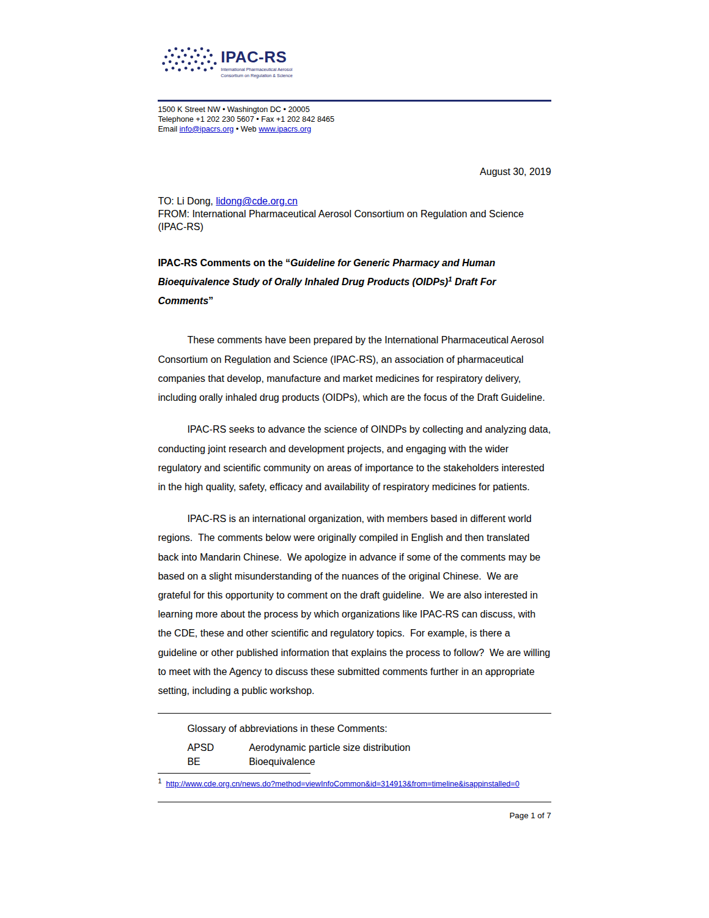IPAC-RS International Pharmaceutical Aerosol Consortium on Regulation & Science
1500 K Street NW • Washington DC • 20005
Telephone +1 202 230 5607 • Fax +1 202 842 8465
Email info@ipacrs.org • Web www.ipacrs.org
August 30, 2019
TO: Li Dong, lidong@cde.org.cn
FROM: International Pharmaceutical Aerosol Consortium on Regulation and Science (IPAC-RS)
IPAC-RS Comments on the “Guideline for Generic Pharmacy and Human Bioequivalence Study of Orally Inhaled Drug Products (OIDPs)1 Draft For Comments”
These comments have been prepared by the International Pharmaceutical Aerosol Consortium on Regulation and Science (IPAC-RS), an association of pharmaceutical companies that develop, manufacture and market medicines for respiratory delivery, including orally inhaled drug products (OIDPs), which are the focus of the Draft Guideline.
IPAC-RS seeks to advance the science of OINDPs by collecting and analyzing data, conducting joint research and development projects, and engaging with the wider regulatory and scientific community on areas of importance to the stakeholders interested in the high quality, safety, efficacy and availability of respiratory medicines for patients.
IPAC-RS is an international organization, with members based in different world regions. The comments below were originally compiled in English and then translated back into Mandarin Chinese. We apologize in advance if some of the comments may be based on a slight misunderstanding of the nuances of the original Chinese. We are grateful for this opportunity to comment on the draft guideline. We are also interested in learning more about the process by which organizations like IPAC-RS can discuss, with the CDE, these and other scientific and regulatory topics. For example, is there a guideline or other published information that explains the process to follow? We are willing to meet with the Agency to discuss these submitted comments further in an appropriate setting, including a public workshop.
Glossary of abbreviations in these Comments:
| APSD | Aerodynamic particle size distribution |
| BE | Bioequivalence |
1 http://www.cde.org.cn/news.do?method=viewInfoCommon&id=314913&from=timeline&isappinstalled=0
Page 1 of 7